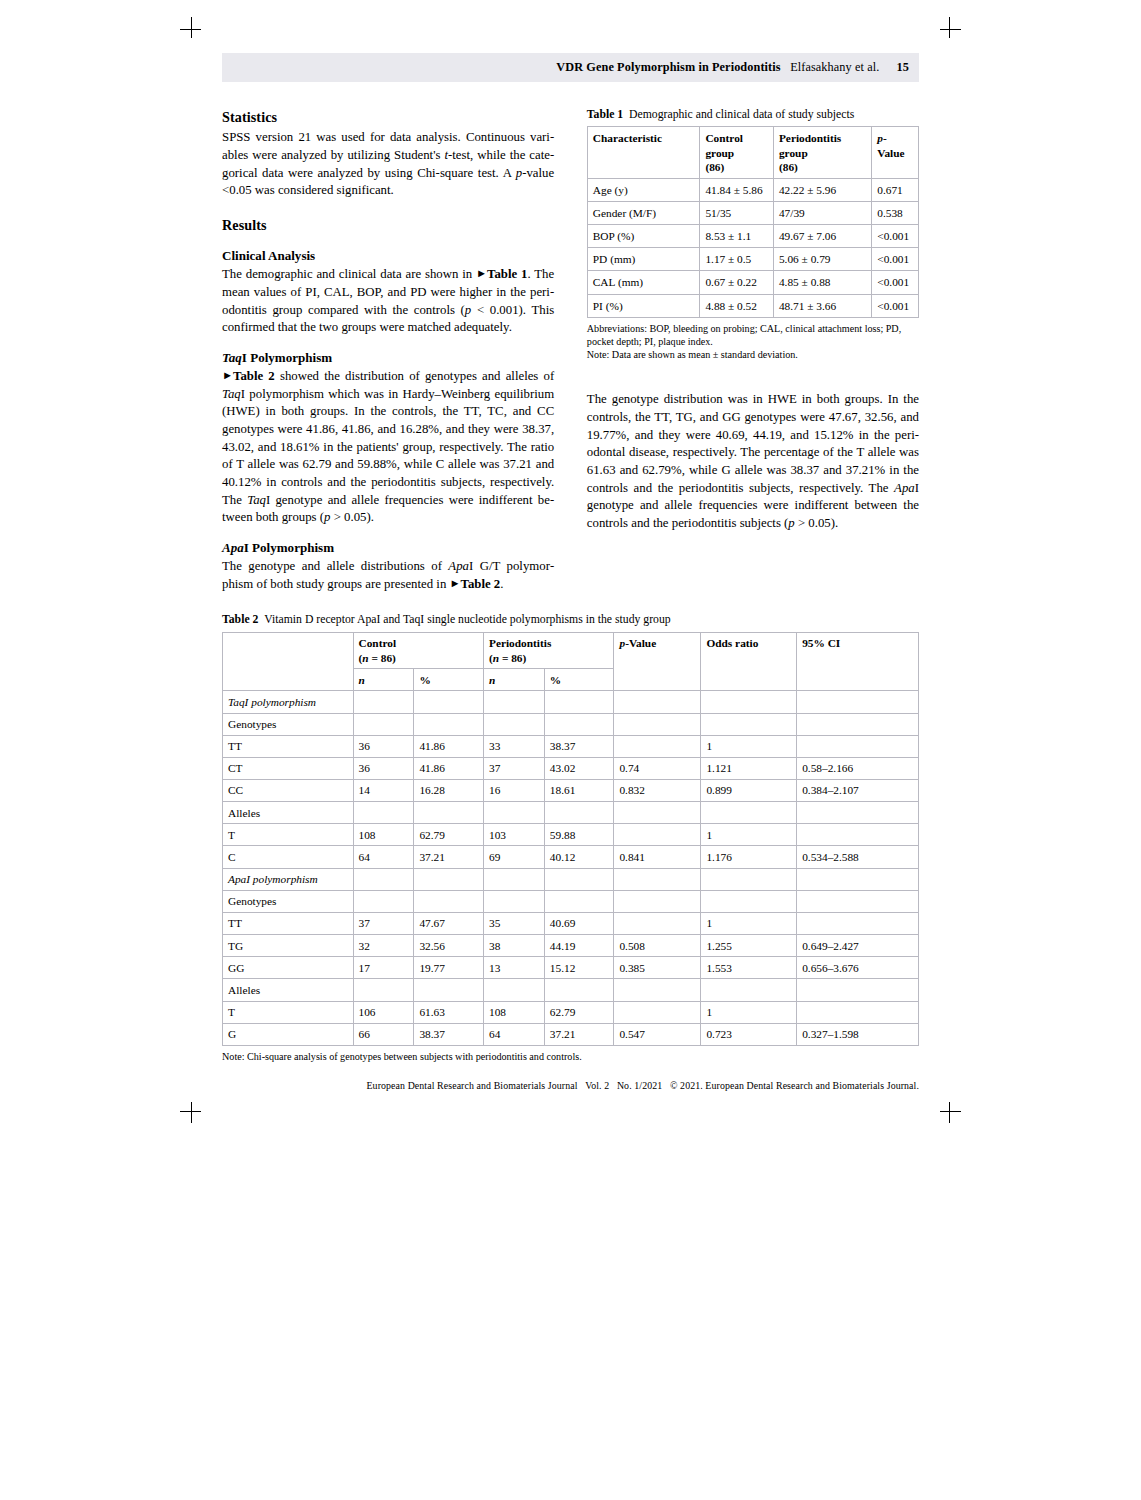VDR Gene Polymorphism in Periodontitis Elfasakhany et al. 15
Statistics
SPSS version 21 was used for data analysis. Continuous variables were analyzed by utilizing Student's t-test, while the categorical data were analyzed by using Chi-square test. A p-value <0.05 was considered significant.
Results
Clinical Analysis
The demographic and clinical data are shown in ►Table 1. The mean values of PI, CAL, BOP, and PD were higher in the periodontitis group compared with the controls (p < 0.001). This confirmed that the two groups were matched adequately.
Taq I Polymorphism
►Table 2 showed the distribution of genotypes and alleles of Taq I polymorphism which was in Hardy–Weinberg equilibrium (HWE) in both groups. In the controls, the TT, TC, and CC genotypes were 41.86, 41.86, and 16.28%, and they were 38.37, 43.02, and 18.61% in the patients' group, respectively. The ratio of T allele was 62.79 and 59.88%, while C allele was 37.21 and 40.12% in controls and the periodontitis subjects, respectively. The Taq I genotype and allele frequencies were indifferent between both groups (p > 0.05).
Apa I Polymorphism
The genotype and allele distributions of Apa I G/T polymorphism of both study groups are presented in ►Table 2.
Table 1 Demographic and clinical data of study subjects
| Characteristic | Control group (86) | Periodontitis group (86) | p -Value |
| --- | --- | --- | --- |
| Age (y) | 41.84 ± 5.86 | 42.22 ± 5.96 | 0.671 |
| Gender (M/F) | 51/35 | 47/39 | 0.538 |
| BOP (%) | 8.53 ± 1.1 | 49.67 ± 7.06 | <0.001 |
| PD (mm) | 1.17 ± 0.5 | 5.06 ± 0.79 | <0.001 |
| CAL (mm) | 0.67 ± 0.22 | 4.85 ± 0.88 | <0.001 |
| PI (%) | 4.88 ± 0.52 | 48.71 ± 3.66 | <0.001 |
Abbreviations: BOP, bleeding on probing; CAL, clinical attachment loss; PD, pocket depth; PI, plaque index.
Note: Data are shown as mean ± standard deviation.
The genotype distribution was in HWE in both groups. In the controls, the TT, TG, and GG genotypes were 47.67, 32.56, and 19.77%, and they were 40.69, 44.19, and 15.12% in the periodontal disease, respectively. The percentage of the T allele was 61.63 and 62.79%, while G allele was 38.37 and 37.21% in the controls and the periodontitis subjects, respectively. The Apa I genotype and allele frequencies were indifferent between the controls and the periodontitis subjects (p > 0.05).
Table 2 Vitamin D receptor ApaI and TaqI single nucleotide polymorphisms in the study group
| | Control ( n = 86) | Periodontitis ( n = 86) | p -Value | Odds ratio | 95% CI |
| --- | --- | --- | --- | --- | --- |
| n | % | n | % |
| Taq I polymorphism | | | | | | | |
| Genotypes | | | | | | | |
| TT | 36 | 41.86 | 33 | 38.37 | | 1 | |
| CT | 36 | 41.86 | 37 | 43.02 | 0.74 | 1.121 | 0.58–2.166 |
| CC | 14 | 16.28 | 16 | 18.61 | 0.832 | 0.899 | 0.384–2.107 |
| Alleles | | | | | | | |
| T | 108 | 62.79 | 103 | 59.88 | | 1 | |
| C | 64 | 37.21 | 69 | 40.12 | 0.841 | 1.176 | 0.534–2.588 |
| Apa I polymorphism | | | | | | | |
| Genotypes | | | | | | | |
| TT | 37 | 47.67 | 35 | 40.69 | | 1 | |
| TG | 32 | 32.56 | 38 | 44.19 | 0.508 | 1.255 | 0.649–2.427 |
| GG | 17 | 19.77 | 13 | 15.12 | 0.385 | 1.553 | 0.656–3.676 |
| Alleles | | | | | | | |
| T | 106 | 61.63 | 108 | 62.79 | | 1 | |
| G | 66 | 38.37 | 64 | 37.21 | 0.547 | 0.723 | 0.327–1.598 |
Note: Chi-square analysis of genotypes between subjects with periodontitis and controls.
European Dental Research and Biomaterials Journal Vol. 2 No. 1/2021 © 2021. European Dental Research and Biomaterials Journal.